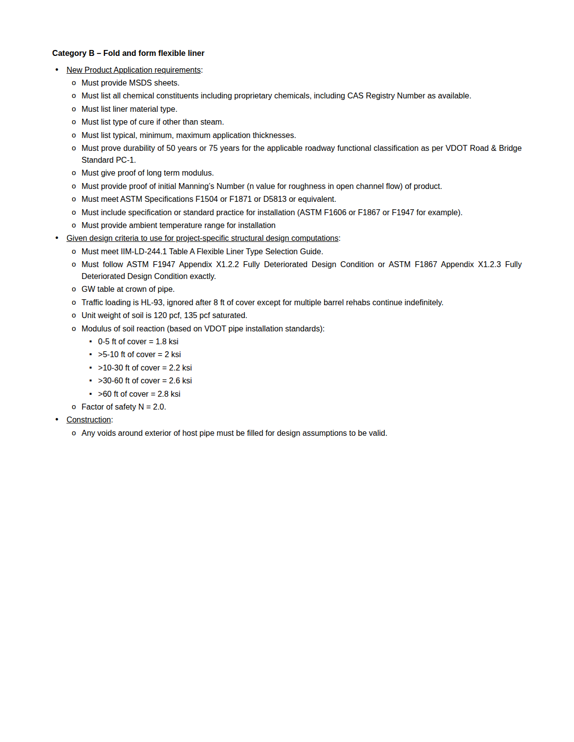Category B – Fold and form flexible liner
New Product Application requirements:
Must provide MSDS sheets.
Must list all chemical constituents including proprietary chemicals, including CAS Registry Number as available.
Must list liner material type.
Must list type of cure if other than steam.
Must list typical, minimum, maximum application thicknesses.
Must prove durability of 50 years or 75 years for the applicable roadway functional classification as per VDOT Road & Bridge Standard PC-1.
Must give proof of long term modulus.
Must provide proof of initial Manning’s Number (n value for roughness in open channel flow) of product.
Must meet ASTM Specifications F1504 or F1871 or D5813 or equivalent.
Must include specification or standard practice for installation (ASTM F1606 or F1867 or F1947 for example).
Must provide ambient temperature range for installation
Given design criteria to use for project-specific structural design computations:
Must meet IIM-LD-244.1 Table A Flexible Liner Type Selection Guide.
Must follow ASTM F1947 Appendix X1.2.2 Fully Deteriorated Design Condition or ASTM F1867 Appendix X1.2.3 Fully Deteriorated Design Condition exactly.
GW table at crown of pipe.
Traffic loading is HL-93, ignored after 8 ft of cover except for multiple barrel rehabs continue indefinitely.
Unit weight of soil is 120 pcf, 135 pcf saturated.
Modulus of soil reaction (based on VDOT pipe installation standards):
0-5 ft of cover = 1.8 ksi
>5-10 ft of cover = 2 ksi
>10-30 ft of cover = 2.2 ksi
>30-60 ft of cover = 2.6 ksi
>60 ft of cover = 2.8 ksi
Factor of safety N = 2.0.
Construction:
Any voids around exterior of host pipe must be filled for design assumptions to be valid.